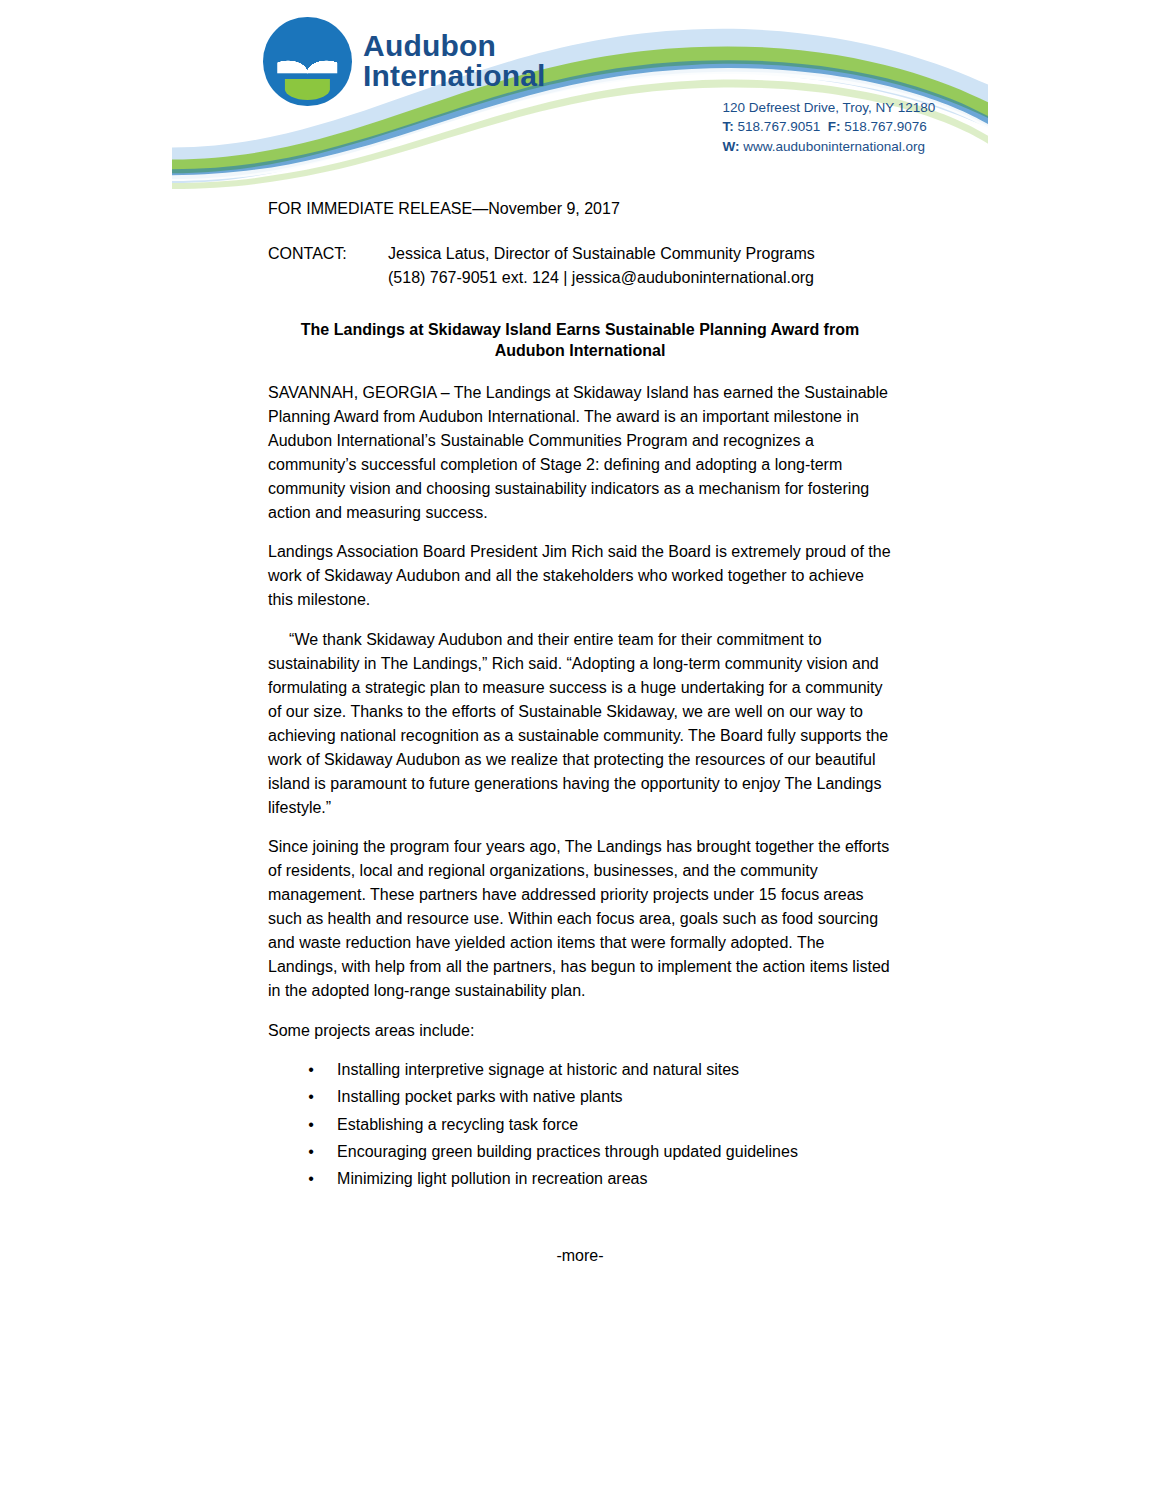Audubon International
120 Defreest Drive, Troy, NY 12180
T: 518.767.9051 F: 518.767.9076
W: www.auduboninternational.org
FOR IMMEDIATE RELEASE—November 9, 2017
CONTACT:
Jessica Latus, Director of Sustainable Community Programs
(518) 767-9051 ext. 124 | jessica@auduboninternational.org
The Landings at Skidaway Island Earns Sustainable Planning Award from Audubon International
SAVANNAH, GEORGIA – The Landings at Skidaway Island has earned the Sustainable Planning Award from Audubon International. The award is an important milestone in Audubon International’s Sustainable Communities Program and recognizes a community’s successful completion of Stage 2: defining and adopting a long-term community vision and choosing sustainability indicators as a mechanism for fostering action and measuring success.
Landings Association Board President Jim Rich said the Board is extremely proud of the work of Skidaway Audubon and all the stakeholders who worked together to achieve this milestone.
“We thank Skidaway Audubon and their entire team for their commitment to sustainability in The Landings,” Rich said. “Adopting a long-term community vision and formulating a strategic plan to measure success is a huge undertaking for a community of our size. Thanks to the efforts of Sustainable Skidaway, we are well on our way to achieving national recognition as a sustainable community. The Board fully supports the work of Skidaway Audubon as we realize that protecting the resources of our beautiful island is paramount to future generations having the opportunity to enjoy The Landings lifestyle.”
Since joining the program four years ago, The Landings has brought together the efforts of residents, local and regional organizations, businesses, and the community management. These partners have addressed priority projects under 15 focus areas such as health and resource use. Within each focus area, goals such as food sourcing and waste reduction have yielded action items that were formally adopted. The Landings, with help from all the partners, has begun to implement the action items listed in the adopted long-range sustainability plan.
Some projects areas include:
Installing interpretive signage at historic and natural sites
Installing pocket parks with native plants
Establishing a recycling task force
Encouraging green building practices through updated guidelines
Minimizing light pollution in recreation areas
-more-